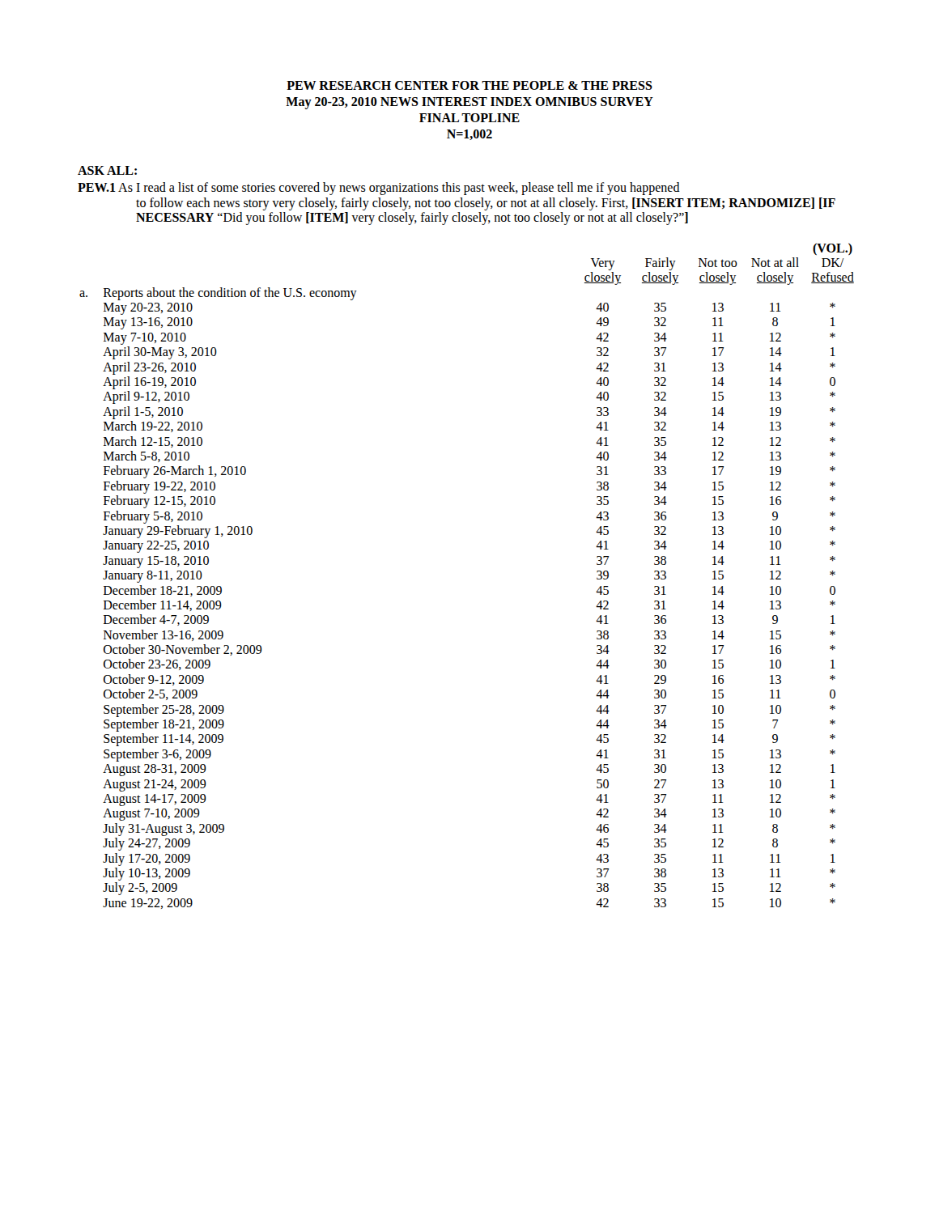PEW RESEARCH CENTER FOR THE PEOPLE & THE PRESS
May 20-23, 2010 NEWS INTEREST INDEX OMNIBUS SURVEY
FINAL TOPLINE
N=1,002
ASK ALL:
PEW.1 As I read a list of some stories covered by news organizations this past week, please tell me if you happened
to follow each news story very closely, fairly closely, not too closely, or not at all closely. First, [INSERT ITEM; RANDOMIZE] [IF NECESSARY “Did you follow [ITEM] very closely, fairly closely, not too closely or not at all closely?”]
| | | | | | | (VOL.) |
| --- | --- | --- | --- | --- | --- | --- |
| | | Very | Fairly | Not too | Not at all | DK/ |
| | | closely | closely | closely | closely | Refused |
| a. | Reports about the condition of the U.S. economy |
| | May 20-23, 2010 | 40 | 35 | 13 | 11 | * |
| | May 13-16, 2010 | 49 | 32 | 11 | 8 | 1 |
| | May 7-10, 2010 | 42 | 34 | 11 | 12 | * |
| | April 30-May 3, 2010 | 32 | 37 | 17 | 14 | 1 |
| | April 23-26, 2010 | 42 | 31 | 13 | 14 | * |
| | April 16-19, 2010 | 40 | 32 | 14 | 14 | 0 |
| | April 9-12, 2010 | 40 | 32 | 15 | 13 | * |
| | April 1-5, 2010 | 33 | 34 | 14 | 19 | * |
| | March 19-22, 2010 | 41 | 32 | 14 | 13 | * |
| | March 12-15, 2010 | 41 | 35 | 12 | 12 | * |
| | March 5-8, 2010 | 40 | 34 | 12 | 13 | * |
| | February 26-March 1, 2010 | 31 | 33 | 17 | 19 | * |
| | February 19-22, 2010 | 38 | 34 | 15 | 12 | * |
| | February 12-15, 2010 | 35 | 34 | 15 | 16 | * |
| | February 5-8, 2010 | 43 | 36 | 13 | 9 | * |
| | January 29-February 1, 2010 | 45 | 32 | 13 | 10 | * |
| | January 22-25, 2010 | 41 | 34 | 14 | 10 | * |
| | January 15-18, 2010 | 37 | 38 | 14 | 11 | * |
| | January 8-11, 2010 | 39 | 33 | 15 | 12 | * |
| | December 18-21, 2009 | 45 | 31 | 14 | 10 | 0 |
| | December 11-14, 2009 | 42 | 31 | 14 | 13 | * |
| | December 4-7, 2009 | 41 | 36 | 13 | 9 | 1 |
| | November 13-16, 2009 | 38 | 33 | 14 | 15 | * |
| | October 30-November 2, 2009 | 34 | 32 | 17 | 16 | * |
| | October 23-26, 2009 | 44 | 30 | 15 | 10 | 1 |
| | October 9-12, 2009 | 41 | 29 | 16 | 13 | * |
| | October 2-5, 2009 | 44 | 30 | 15 | 11 | 0 |
| | September 25-28, 2009 | 44 | 37 | 10 | 10 | * |
| | September 18-21, 2009 | 44 | 34 | 15 | 7 | * |
| | September 11-14, 2009 | 45 | 32 | 14 | 9 | * |
| | September 3-6, 2009 | 41 | 31 | 15 | 13 | * |
| | August 28-31, 2009 | 45 | 30 | 13 | 12 | 1 |
| | August 21-24, 2009 | 50 | 27 | 13 | 10 | 1 |
| | August 14-17, 2009 | 41 | 37 | 11 | 12 | * |
| | August 7-10, 2009 | 42 | 34 | 13 | 10 | * |
| | July 31-August 3, 2009 | 46 | 34 | 11 | 8 | * |
| | July 24-27, 2009 | 45 | 35 | 12 | 8 | * |
| | July 17-20, 2009 | 43 | 35 | 11 | 11 | 1 |
| | July 10-13, 2009 | 37 | 38 | 13 | 11 | * |
| | July 2-5, 2009 | 38 | 35 | 15 | 12 | * |
| | June 19-22, 2009 | 42 | 33 | 15 | 10 | * |